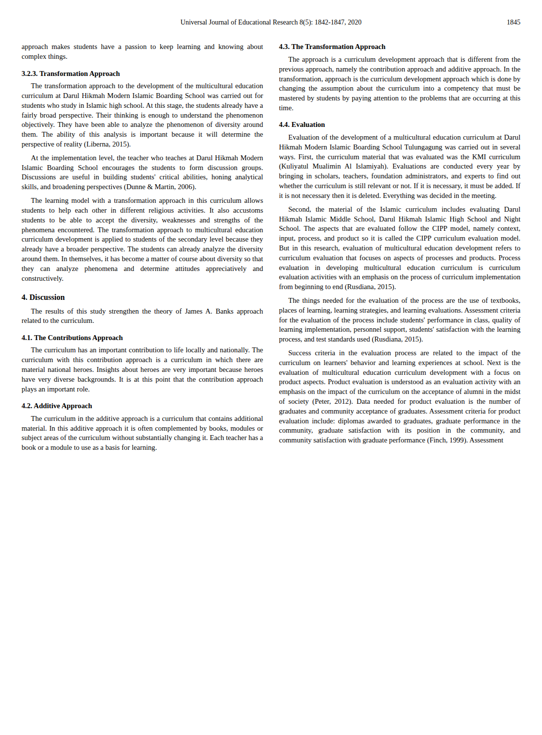Universal Journal of Educational Research 8(5): 1842-1847, 2020 1845
approach makes students have a passion to keep learning and knowing about complex things.
3.2.3. Transformation Approach
The transformation approach to the development of the multicultural education curriculum at Darul Hikmah Modern Islamic Boarding School was carried out for students who study in Islamic high school. At this stage, the students already have a fairly broad perspective. Their thinking is enough to understand the phenomenon objectively. They have been able to analyze the phenomenon of diversity around them. The ability of this analysis is important because it will determine the perspective of reality (Liberna, 2015).
At the implementation level, the teacher who teaches at Darul Hikmah Modern Islamic Boarding School encourages the students to form discussion groups. Discussions are useful in building students' critical abilities, honing analytical skills, and broadening perspectives (Dunne & Martin, 2006).
The learning model with a transformation approach in this curriculum allows students to help each other in different religious activities. It also accustoms students to be able to accept the diversity, weaknesses and strengths of the phenomena encountered. The transformation approach to multicultural education curriculum development is applied to students of the secondary level because they already have a broader perspective. The students can already analyze the diversity around them. In themselves, it has become a matter of course about diversity so that they can analyze phenomena and determine attitudes appreciatively and constructively.
4. Discussion
The results of this study strengthen the theory of James A. Banks approach related to the curriculum.
4.1. The Contributions Approach
The curriculum has an important contribution to life locally and nationally. The curriculum with this contribution approach is a curriculum in which there are material national heroes. Insights about heroes are very important because heroes have very diverse backgrounds. It is at this point that the contribution approach plays an important role.
4.2. Additive Approach
The curriculum in the additive approach is a curriculum that contains additional material. In this additive approach it is often complemented by books, modules or subject areas of the curriculum without substantially changing it. Each teacher has a book or a module to use as a basis for learning.
4.3. The Transformation Approach
The approach is a curriculum development approach that is different from the previous approach, namely the contribution approach and additive approach. In the transformation, approach is the curriculum development approach which is done by changing the assumption about the curriculum into a competency that must be mastered by students by paying attention to the problems that are occurring at this time.
4.4. Evaluation
Evaluation of the development of a multicultural education curriculum at Darul Hikmah Modern Islamic Boarding School Tulungagung was carried out in several ways. First, the curriculum material that was evaluated was the KMI curriculum (Kuliyatul Mualimin Al Islamiyah). Evaluations are conducted every year by bringing in scholars, teachers, foundation administrators, and experts to find out whether the curriculum is still relevant or not. If it is necessary, it must be added. If it is not necessary then it is deleted. Everything was decided in the meeting.
Second, the material of the Islamic curriculum includes evaluating Darul Hikmah Islamic Middle School, Darul Hikmah Islamic High School and Night School. The aspects that are evaluated follow the CIPP model, namely context, input, process, and product so it is called the CIPP curriculum evaluation model. But in this research, evaluation of multicultural education development refers to curriculum evaluation that focuses on aspects of processes and products. Process evaluation in developing multicultural education curriculum is curriculum evaluation activities with an emphasis on the process of curriculum implementation from beginning to end (Rusdiana, 2015).
The things needed for the evaluation of the process are the use of textbooks, places of learning, learning strategies, and learning evaluations. Assessment criteria for the evaluation of the process include students' performance in class, quality of learning implementation, personnel support, students' satisfaction with the learning process, and test standards used (Rusdiana, 2015).
Success criteria in the evaluation process are related to the impact of the curriculum on learners' behavior and learning experiences at school. Next is the evaluation of multicultural education curriculum development with a focus on product aspects. Product evaluation is understood as an evaluation activity with an emphasis on the impact of the curriculum on the acceptance of alumni in the midst of society (Peter, 2012). Data needed for product evaluation is the number of graduates and community acceptance of graduates. Assessment criteria for product evaluation include: diplomas awarded to graduates, graduate performance in the community, graduate satisfaction with its position in the community, and community satisfaction with graduate performance (Finch, 1999). Assessment